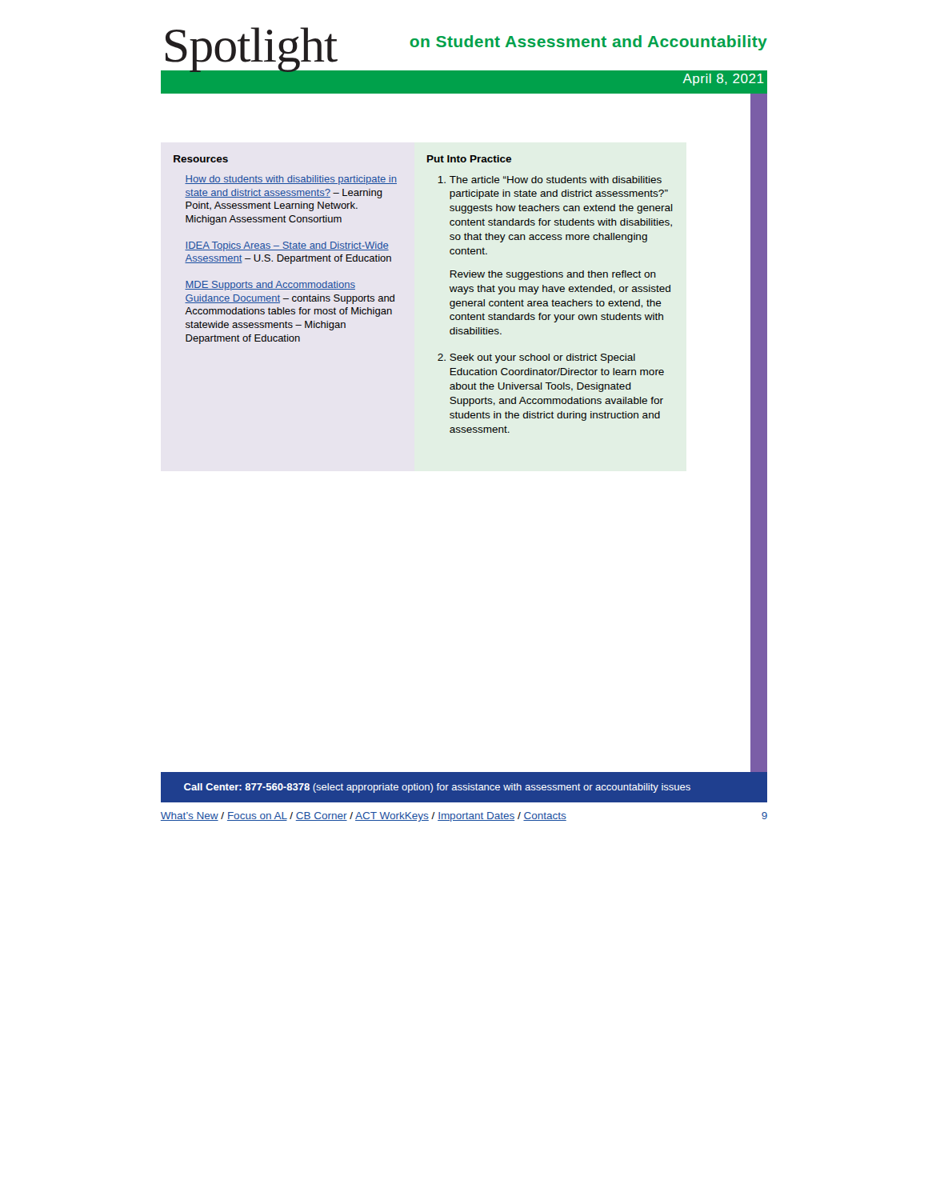Spotlight
on Student Assessment and Accountability
April 8, 2021
Resources
How do students with disabilities participate in state and district assessments? – Learning Point, Assessment Learning Network. Michigan Assessment Consortium
IDEA Topics Areas – State and District-Wide Assessment – U.S. Department of Education
MDE Supports and Accommodations Guidance Document – contains Supports and Accommodations tables for most of Michigan statewide assessments – Michigan Department of Education
Put Into Practice
The article “How do students with disabilities participate in state and district assessments?” suggests how teachers can extend the general content standards for students with disabilities, so that they can access more challenging content.
Review the suggestions and then reflect on ways that you may have extended, or assisted general content area teachers to extend, the content standards for your own students with disabilities.
Seek out your school or district Special Education Coordinator/Director to learn more about the Universal Tools, Designated Supports, and Accommodations available for students in the district during instruction and assessment.
Call Center: 877-560-8378 (select appropriate option) for assistance with assessment or accountability issues
What’s New / Focus on AL / CB Corner / ACT WorkKeys / Important Dates / Contacts 9